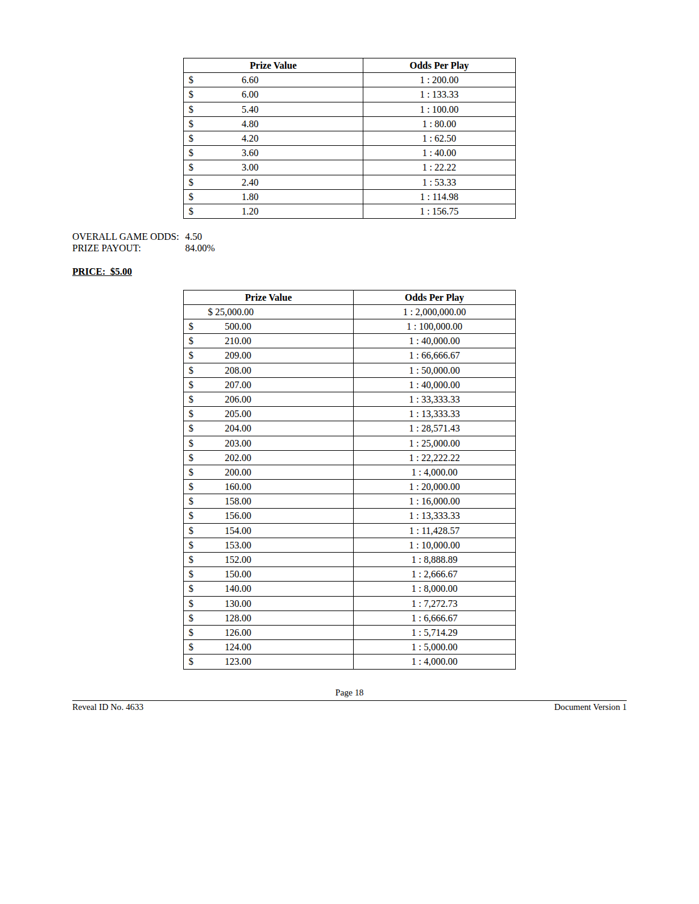| Prize Value | Odds Per Play |
| --- | --- |
| $ 6.60 | 1 : 200.00 |
| $ 6.00 | 1 : 133.33 |
| $ 5.40 | 1 : 100.00 |
| $ 4.80 | 1 : 80.00 |
| $ 4.20 | 1 : 62.50 |
| $ 3.60 | 1 : 40.00 |
| $ 3.00 | 1 : 22.22 |
| $ 2.40 | 1 : 53.33 |
| $ 1.80 | 1 : 114.98 |
| $ 1.20 | 1 : 156.75 |
| OVERALL GAME ODDS: | 4.50 |
| PRIZE PAYOUT: | 84.00% |
PRICE: $5.00
| Prize Value | Odds Per Play |
| --- | --- |
| $ 25,000.00 | 1 : 2,000,000.00 |
| $ 500.00 | 1 : 100,000.00 |
| $ 210.00 | 1 : 40,000.00 |
| $ 209.00 | 1 : 66,666.67 |
| $ 208.00 | 1 : 50,000.00 |
| $ 207.00 | 1 : 40,000.00 |
| $ 206.00 | 1 : 33,333.33 |
| $ 205.00 | 1 : 13,333.33 |
| $ 204.00 | 1 : 28,571.43 |
| $ 203.00 | 1 : 25,000.00 |
| $ 202.00 | 1 : 22,222.22 |
| $ 200.00 | 1 : 4,000.00 |
| $ 160.00 | 1 : 20,000.00 |
| $ 158.00 | 1 : 16,000.00 |
| $ 156.00 | 1 : 13,333.33 |
| $ 154.00 | 1 : 11,428.57 |
| $ 153.00 | 1 : 10,000.00 |
| $ 152.00 | 1 : 8,888.89 |
| $ 150.00 | 1 : 2,666.67 |
| $ 140.00 | 1 : 8,000.00 |
| $ 130.00 | 1 : 7,272.73 |
| $ 128.00 | 1 : 6,666.67 |
| $ 126.00 | 1 : 5,714.29 |
| $ 124.00 | 1 : 5,000.00 |
| $ 123.00 | 1 : 4,000.00 |
Page 18
Reveal ID No. 4633 Document Version 1